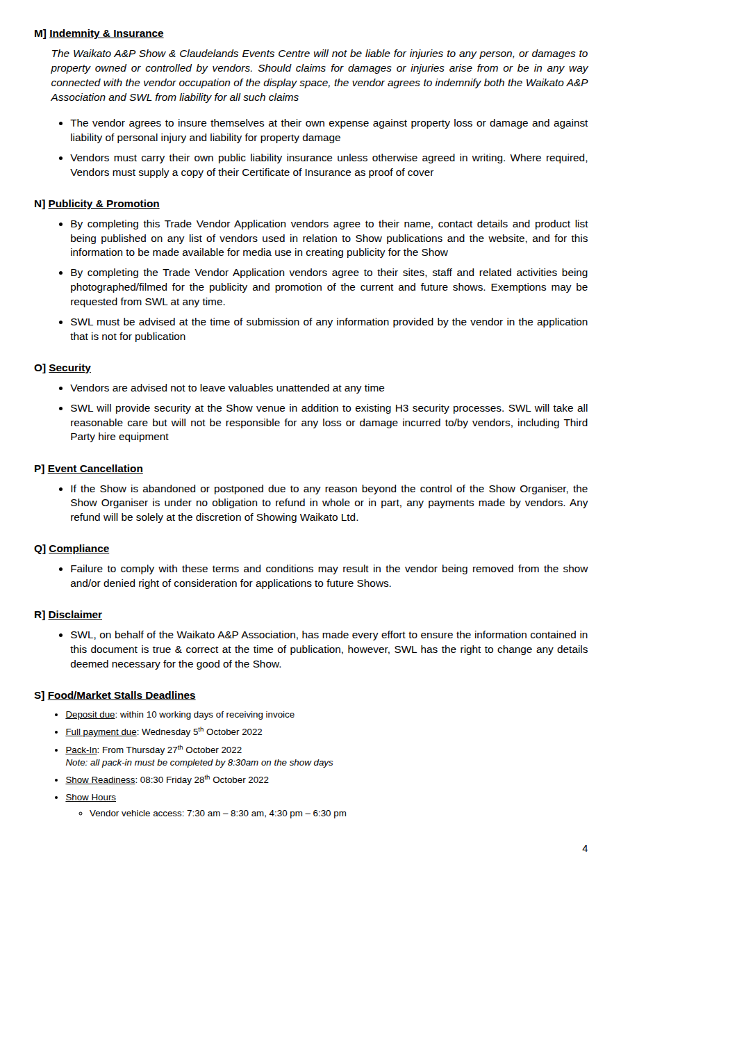M] Indemnity & Insurance
The Waikato A&P Show & Claudelands Events Centre will not be liable for injuries to any person, or damages to property owned or controlled by vendors. Should claims for damages or injuries arise from or be in any way connected with the vendor occupation of the display space, the vendor agrees to indemnify both the Waikato A&P Association and SWL from liability for all such claims
The vendor agrees to insure themselves at their own expense against property loss or damage and against liability of personal injury and liability for property damage
Vendors must carry their own public liability insurance unless otherwise agreed in writing. Where required, Vendors must supply a copy of their Certificate of Insurance as proof of cover
N] Publicity & Promotion
By completing this Trade Vendor Application vendors agree to their name, contact details and product list being published on any list of vendors used in relation to Show publications and the website, and for this information to be made available for media use in creating publicity for the Show
By completing the Trade Vendor Application vendors agree to their sites, staff and related activities being photographed/filmed for the publicity and promotion of the current and future shows. Exemptions may be requested from SWL at any time.
SWL must be advised at the time of submission of any information provided by the vendor in the application that is not for publication
O] Security
Vendors are advised not to leave valuables unattended at any time
SWL will provide security at the Show venue in addition to existing H3 security processes. SWL will take all reasonable care but will not be responsible for any loss or damage incurred to/by vendors, including Third Party hire equipment
P] Event Cancellation
If the Show is abandoned or postponed due to any reason beyond the control of the Show Organiser, the Show Organiser is under no obligation to refund in whole or in part, any payments made by vendors. Any refund will be solely at the discretion of Showing Waikato Ltd.
Q] Compliance
Failure to comply with these terms and conditions may result in the vendor being removed from the show and/or denied right of consideration for applications to future Shows.
R] Disclaimer
SWL, on behalf of the Waikato A&P Association, has made every effort to ensure the information contained in this document is true & correct at the time of publication, however, SWL has the right to change any details deemed necessary for the good of the Show.
S] Food/Market Stalls Deadlines
Deposit due: within 10 working days of receiving invoice
Full payment due: Wednesday 5th October 2022
Pack-In: From Thursday 27th October 2022
Note: all pack-in must be completed by 8:30am on the show days
Show Readiness: 08:30 Friday 28th October 2022
Show Hours
Vendor vehicle access: 7:30 am – 8:30 am, 4:30 pm – 6:30 pm
4